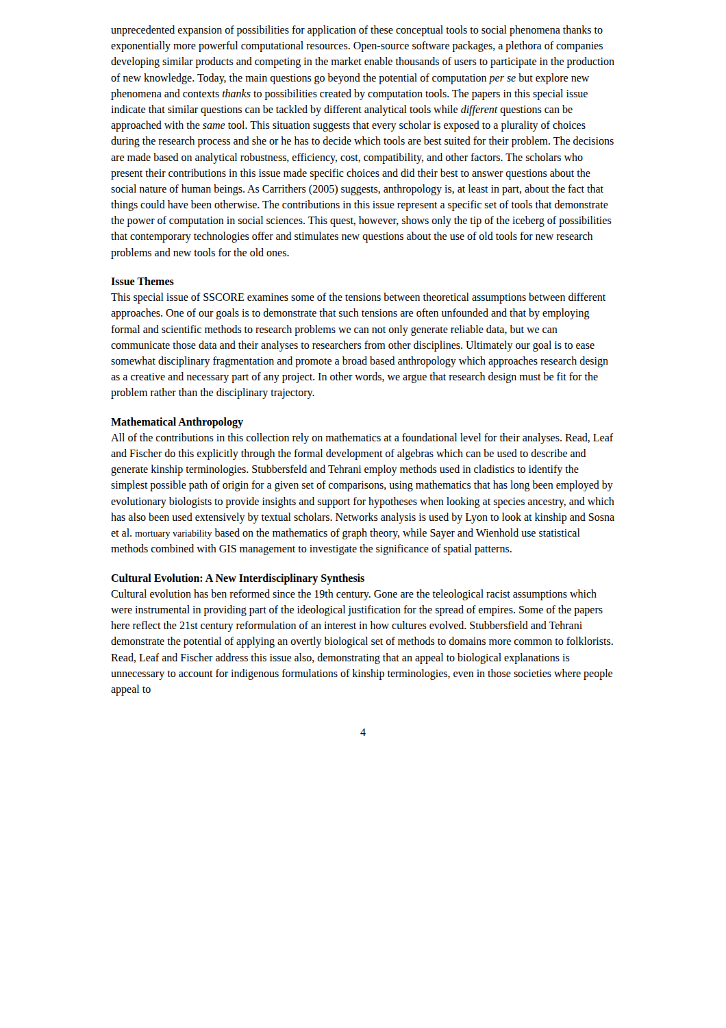unprecedented expansion of possibilities for application of these conceptual tools to social phenomena thanks to exponentially more powerful computational resources. Open-source software packages, a plethora of companies developing similar products and competing in the market enable thousands of users to participate in the production of new knowledge. Today, the main questions go beyond the potential of computation per se but explore new phenomena and contexts thanks to possibilities created by computation tools. The papers in this special issue indicate that similar questions can be tackled by different analytical tools while different questions can be approached with the same tool. This situation suggests that every scholar is exposed to a plurality of choices during the research process and she or he has to decide which tools are best suited for their problem. The decisions are made based on analytical robustness, efficiency, cost, compatibility, and other factors. The scholars who present their contributions in this issue made specific choices and did their best to answer questions about the social nature of human beings. As Carrithers (2005) suggests, anthropology is, at least in part, about the fact that things could have been otherwise. The contributions in this issue represent a specific set of tools that demonstrate the power of computation in social sciences. This quest, however, shows only the tip of the iceberg of possibilities that contemporary technologies offer and stimulates new questions about the use of old tools for new research problems and new tools for the old ones.
Issue Themes
This special issue of SSCORE examines some of the tensions between theoretical assumptions between different approaches. One of our goals is to demonstrate that such tensions are often unfounded and that by employing formal and scientific methods to research problems we can not only generate reliable data, but we can communicate those data and their analyses to researchers from other disciplines. Ultimately our goal is to ease somewhat disciplinary fragmentation and promote a broad based anthropology which approaches research design as a creative and necessary part of any project. In other words, we argue that research design must be fit for the problem rather than the disciplinary trajectory.
Mathematical Anthropology
All of the contributions in this collection rely on mathematics at a foundational level for their analyses. Read, Leaf and Fischer do this explicitly through the formal development of algebras which can be used to describe and generate kinship terminologies. Stubbersfeld and Tehrani employ methods used in cladistics to identify the simplest possible path of origin for a given set of comparisons, using mathematics that has long been employed by evolutionary biologists to provide insights and support for hypotheses when looking at species ancestry, and which has also been used extensively by textual scholars. Networks analysis is used by Lyon to look at kinship and Sosna et al. mortuary variability based on the mathematics of graph theory, while Sayer and Wienhold use statistical methods combined with GIS management to investigate the significance of spatial patterns.
Cultural Evolution: A New Interdisciplinary Synthesis
Cultural evolution has ben reformed since the 19th century. Gone are the teleological racist assumptions which were instrumental in providing part of the ideological justification for the spread of empires. Some of the papers here reflect the 21st century reformulation of an interest in how cultures evolved. Stubbersfield and Tehrani demonstrate the potential of applying an overtly biological set of methods to domains more common to folklorists. Read, Leaf and Fischer address this issue also, demonstrating that an appeal to biological explanations is unnecessary to account for indigenous formulations of kinship terminologies, even in those societies where people appeal to
4